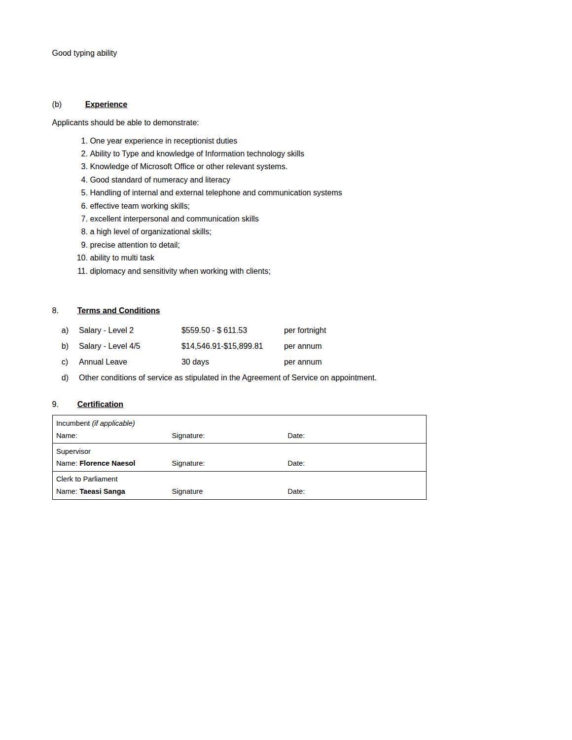Good typing ability
(b) Experience
Applicants should be able to demonstrate:
One year experience in receptionist duties
Ability to Type and knowledge of Information technology skills
Knowledge of Microsoft Office or other relevant systems.
Good standard of numeracy and literacy
Handling of internal and external telephone and communication systems
effective team working skills;
excellent interpersonal and communication skills
a high level of organizational skills;
precise attention to detail;
ability to multi task
diplomacy and sensitivity when working with clients;
8. Terms and Conditions
| a) | Salary - Level 2 | $559.50 - $ 611.53 | per fortnight |
| b) | Salary - Level 4/5 | $14,546.91-$15,899.81 | per annum |
| c) | Annual Leave | 30 days | per annum |
| d) | Other conditions of service as stipulated in the Agreement of Service on appointment. |
9. Certification
| Incumbent (if applicable) |
| Name: Signature: Date: |
| Supervisor |
| Name: Florence Naesol Signature: Date: |
| Clerk to Parliament |
| Name: Taeasi Sanga Signature Date: |